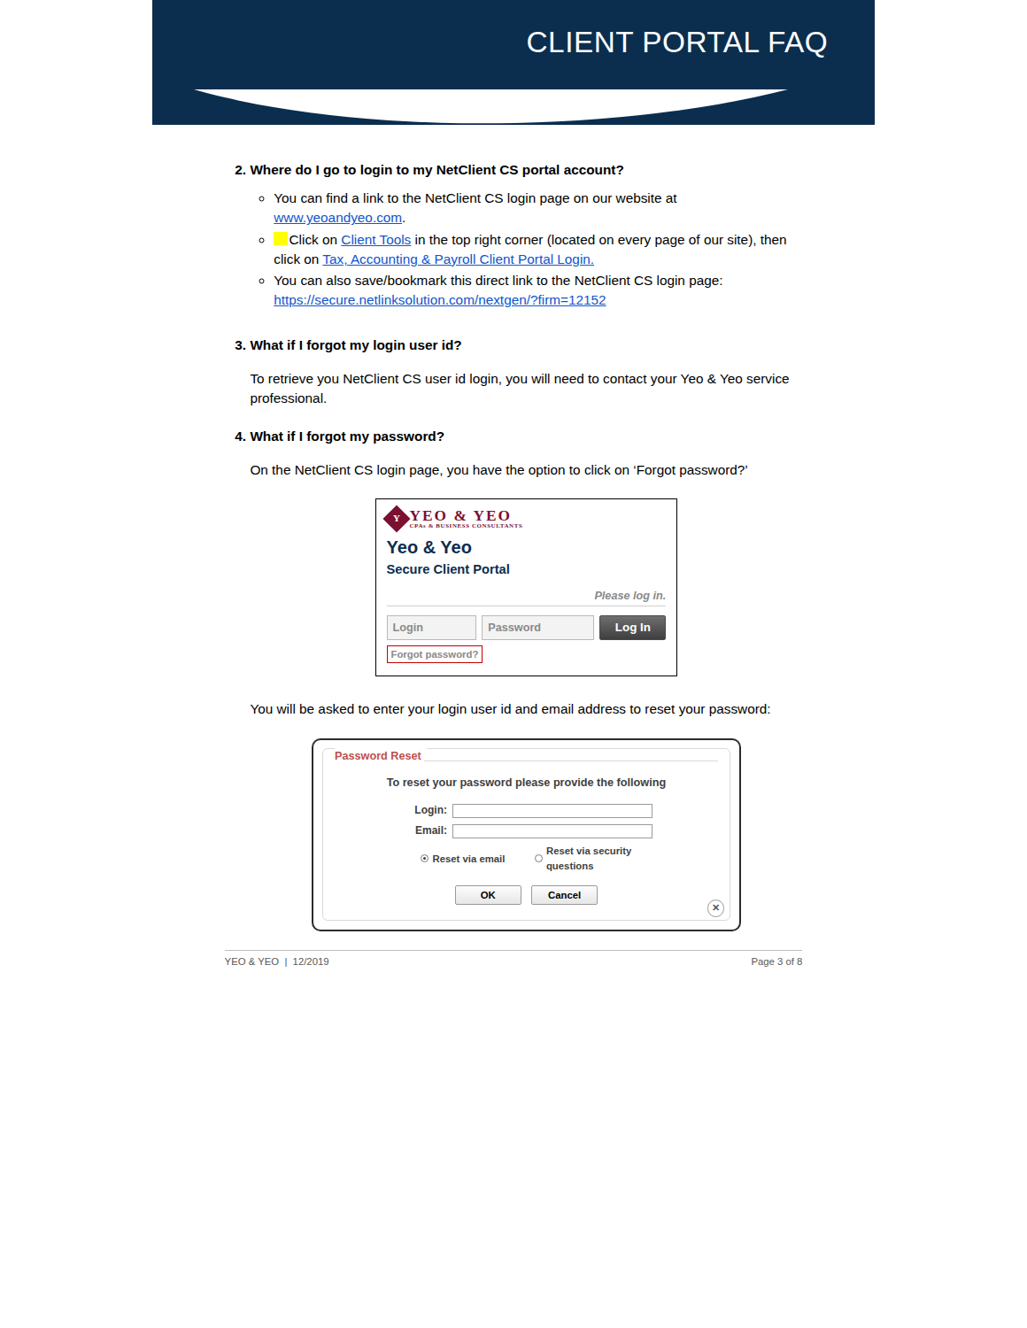CLIENT PORTAL FAQ
Where do I go to login to my NetClient CS portal account?
You can find a link to the NetClient CS login page on our website at www.yeoandyeo.com.
Click on Client Tools in the top right corner (located on every page of our site), then click on Tax, Accounting & Payroll Client Portal Login.
You can also save/bookmark this direct link to the NetClient CS login page:
https://secure.netlinksolution.com/nextgen/?firm=12152
What if I forgot my login user id?
To retrieve you NetClient CS user id login, you will need to contact your Yeo & Yeo service professional.
What if I forgot my password?
On the NetClient CS login page, you have the option to click on ‘Forgot password?’
YEO & YEO
CPAs & BUSINESS CONSULTANTS
Yeo & Yeo
Secure Client Portal
Please log in.
Login
Password
Log In
Forgot password?
You will be asked to enter your login user id and email address to reset your password:
Password Reset
To reset your password please provide the following
Login:
Email:
Reset via email Reset via security
questions
OK
Cancel
✕
YEO & YEO | 12/2019
Page 3 of 8